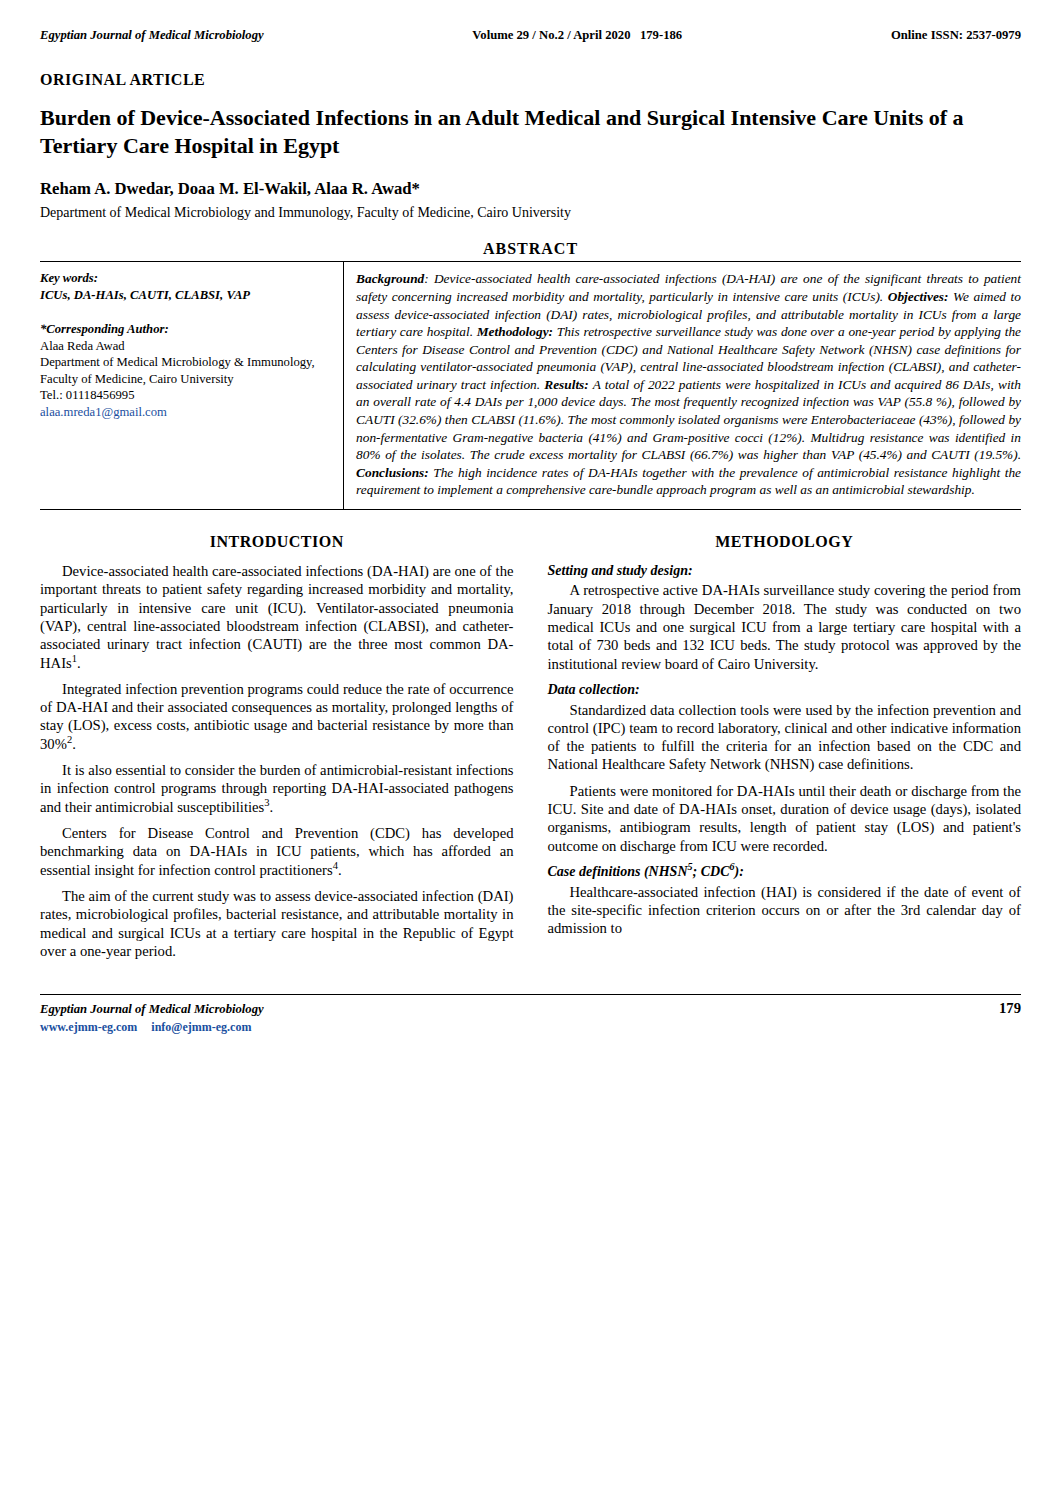Egyptian Journal of Medical Microbiology Volume 29 / No.2 / April 2020 179-186 Online ISSN: 2537-0979
ORIGINAL ARTICLE
Burden of Device-Associated Infections in an Adult Medical and Surgical Intensive Care Units of a Tertiary Care Hospital in Egypt
Reham A. Dwedar, Doaa M. El-Wakil, Alaa R. Awad*
Department of Medical Microbiology and Immunology, Faculty of Medicine, Cairo University
ABSTRACT
Key words:
ICUs, DA-HAIs, CAUTI, CLABSI, VAP *Corresponding Author: Alaa Reda Awad
Department of Medical Microbiology & Immunology, Faculty of Medicine, Cairo University
Tel.: 01118456995
alaa.mreda1@gmail.com
Background: Device-associated health care-associated infections (DA-HAI) are one of the significant threats to patient safety concerning increased morbidity and mortality, particularly in intensive care units (ICUs). Objectives: We aimed to assess device-associated infection (DAI) rates, microbiological profiles, and attributable mortality in ICUs from a large tertiary care hospital. Methodology: This retrospective surveillance study was done over a one-year period by applying the Centers for Disease Control and Prevention (CDC) and National Healthcare Safety Network (NHSN) case definitions for calculating ventilator-associated pneumonia (VAP), central line-associated bloodstream infection (CLABSI), and catheter-associated urinary tract infection. Results: A total of 2022 patients were hospitalized in ICUs and acquired 86 DAIs, with an overall rate of 4.4 DAIs per 1,000 device days. The most frequently recognized infection was VAP (55.8 %), followed by CAUTI (32.6%) then CLABSI (11.6%). The most commonly isolated organisms were Enterobacteriaceae (43%), followed by non-fermentative Gram-negative bacteria (41%) and Gram-positive cocci (12%). Multidrug resistance was identified in 80% of the isolates. The crude excess mortality for CLABSI (66.7%) was higher than VAP (45.4%) and CAUTI (19.5%). Conclusions: The high incidence rates of DA-HAIs together with the prevalence of antimicrobial resistance highlight the requirement to implement a comprehensive care-bundle approach program as well as an antimicrobial stewardship.
INTRODUCTION
Device-associated health care-associated infections (DA-HAI) are one of the important threats to patient safety regarding increased morbidity and mortality, particularly in intensive care unit (ICU). Ventilator-associated pneumonia (VAP), central line-associated bloodstream infection (CLABSI), and catheter-associated urinary tract infection (CAUTI) are the three most common DA-HAIs1.
Integrated infection prevention programs could reduce the rate of occurrence of DA-HAI and their associated consequences as mortality, prolonged lengths of stay (LOS), excess costs, antibiotic usage and bacterial resistance by more than 30%2.
It is also essential to consider the burden of antimicrobial-resistant infections in infection control programs through reporting DA-HAI-associated pathogens and their antimicrobial susceptibilities3.
Centers for Disease Control and Prevention (CDC) has developed benchmarking data on DA-HAIs in ICU patients, which has afforded an essential insight for infection control practitioners4.
The aim of the current study was to assess device-associated infection (DAI) rates, microbiological profiles, bacterial resistance, and attributable mortality in medical and surgical ICUs at a tertiary care hospital in the Republic of Egypt over a one-year period.
METHODOLOGY
Setting and study design:
A retrospective active DA-HAIs surveillance study covering the period from January 2018 through December 2018. The study was conducted on two medical ICUs and one surgical ICU from a large tertiary care hospital with a total of 730 beds and 132 ICU beds. The study protocol was approved by the institutional review board of Cairo University.
Data collection:
Standardized data collection tools were used by the infection prevention and control (IPC) team to record laboratory, clinical and other indicative information of the patients to fulfill the criteria for an infection based on the CDC and National Healthcare Safety Network (NHSN) case definitions.
Patients were monitored for DA-HAIs until their death or discharge from the ICU. Site and date of DA-HAIs onset, duration of device usage (days), isolated organisms, antibiogram results, length of patient stay (LOS) and patient's outcome on discharge from ICU were recorded.
Case definitions (NHSN5; CDC6):
Healthcare-associated infection (HAI) is considered if the date of event of the site-specific infection criterion occurs on or after the 3rd calendar day of admission to
Egyptian Journal of Medical Microbiology www.ejmm-eg.com info@ejmm-eg.com
179